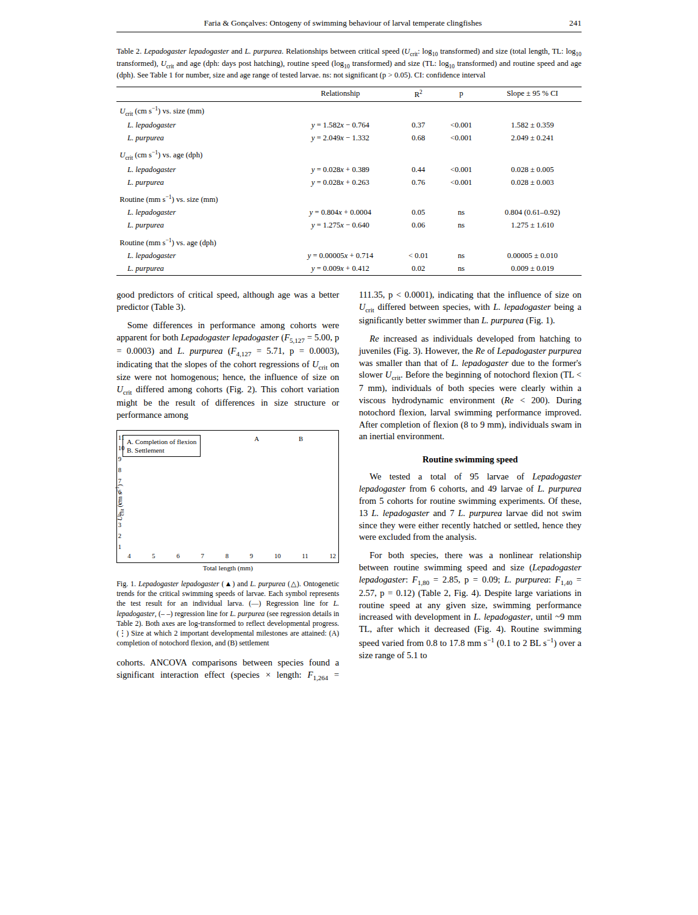241 Faria & Gonçalves: Ontogeny of swimming behaviour of larval temperate clingfishes
Table 2. Lepadogaster lepadogaster and L. purpurea. Relationships between critical speed (Ucrit: log10 transformed) and size (total length, TL: log10 transformed), Ucrit and age (dph: days post hatching), routine speed (log10 transformed) and size (TL: log10 transformed) and routine speed and age (dph). See Table 1 for number, size and age range of tested larvae. ns: not significant (p > 0.05). CI: confidence interval
| | Relationship | R 2 | p | Slope ± 95 % CI |
| --- | --- | --- | --- | --- |
| U crit (cm s −1 ) vs. size (mm) | | | | |
| L. lepadogaster | y = 1.582 x − 0.764 | 0.37 | <0.001 | 1.582 ± 0.359 |
| L. purpurea | y = 2.049 x − 1.332 | 0.68 | <0.001 | 2.049 ± 0.241 |
| U crit (cm s −1 ) vs. age (dph) | | | | |
| L. lepadogaster | y = 0.028 x + 0.389 | 0.44 | <0.001 | 0.028 ± 0.005 |
| L. purpurea | y = 0.028 x + 0.263 | 0.76 | <0.001 | 0.028 ± 0.003 |
| Routine (mm s −1 ) vs. size (mm) | | | | |
| L. lepadogaster | y = 0.804 x + 0.0004 | 0.05 | ns | 0.804 (0.61–0.92) |
| L. purpurea | y = 1.275 x − 0.640 | 0.06 | ns | 1.275 ± 1.610 |
| Routine (mm s −1 ) vs. age (dph) | | | | |
| L. lepadogaster | y = 0.00005 x + 0.714 | < 0.01 | ns | 0.00005 ± 0.010 |
| L. purpurea | y = 0.009 x + 0.412 | 0.02 | ns | 0.009 ± 0.019 |
good predictors of critical speed, although age was a better predictor (Table 3).
Some differences in performance among cohorts were apparent for both Lepadogaster lepadogaster (F5,127 = 5.00, p = 0.0003) and L. purpurea (F4,127 = 5.71, p = 0.0003), indicating that the slopes of the cohort regressions of Ucrit on size were not homogenous; hence, the influence of size on Ucrit differed among cohorts (Fig. 2). This cohort variation might be the result of differences in size structure or performance among
A. Completion of flexion
B. Settlement
1110987654321
Ucrit (cm s−1)
A
B
456789101112
Total length (mm)
Fig. 1. Lepadogaster lepadogaster (▲) and L. purpurea (△). Ontogenetic trends for the critical swimming speeds of larvae. Each symbol represents the test result for an individual larva. (—) Regression line for L. lepadogaster, (– –) regression line for L. purpurea (see regression details in Table 2). Both axes are log-transformed to reflect developmental progress. (⋮) Size at which 2 important developmental milestones are attained: (A) completion of notochord flexion, and (B) settlement
cohorts. ANCOVA comparisons between species found a significant interaction effect (species × length: F1,264 = 111.35, p < 0.0001), indicating that the influence of size on Ucrit differed between species, with L. lepadogaster being a significantly better swimmer than L. purpurea (Fig. 1).
Re increased as individuals developed from hatching to juveniles (Fig. 3). However, the Re of Lepadogaster purpurea was smaller than that of L. lepadogaster due to the former's slower Ucrit. Before the beginning of notochord flexion (TL < 7 mm), individuals of both species were clearly within a viscous hydrodynamic environment (Re < 200). During notochord flexion, larval swimming performance improved. After completion of flexion (8 to 9 mm), individuals swam in an inertial environment.
Routine swimming speed
We tested a total of 95 larvae of Lepadogaster lepadogaster from 6 cohorts, and 49 larvae of L. purpurea from 5 cohorts for routine swimming experiments. Of these, 13 L. lepadogaster and 7 L. purpurea larvae did not swim since they were either recently hatched or settled, hence they were excluded from the analysis.
For both species, there was a nonlinear relationship between routine swimming speed and size (Lepadogaster lepadogaster: F1,80 = 2.85, p = 0.09; L. purpurea: F1,40 = 2.57, p = 0.12) (Table 2, Fig. 4). Despite large variations in routine speed at any given size, swimming performance increased with development in L. lepadogaster, until ~9 mm TL, after which it decreased (Fig. 4). Routine swimming speed varied from 0.8 to 17.8 mm s−1 (0.1 to 2 BL s−1) over a size range of 5.1 to